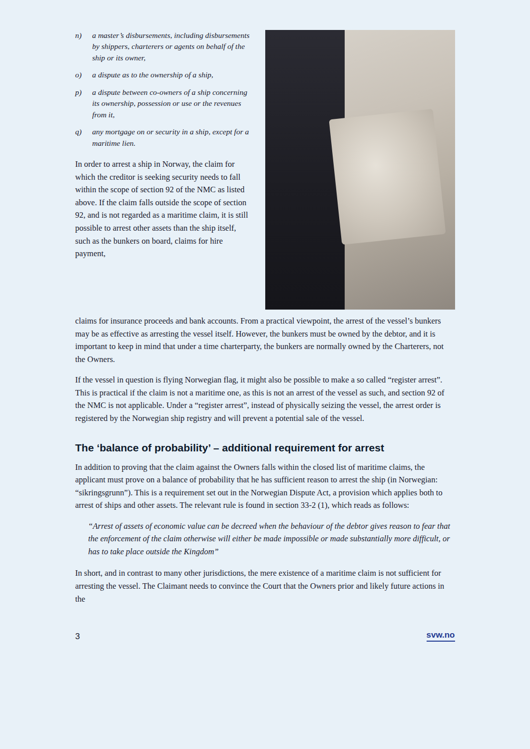n) a master’s disbursements, including disbursements by shippers, charterers or agents on behalf of the ship or its owner,
o) a dispute as to the ownership of a ship,
p) a dispute between co-owners of a ship concerning its ownership, possession or use or the revenues from it,
q) any mortgage on or security in a ship, except for a maritime lien.
In order to arrest a ship in Norway, the claim for which the creditor is seeking security needs to fall within the scope of section 92 of the NMC as listed above. If the claim falls outside the scope of section 92, and is not regarded as a maritime claim, it is still possible to arrest other assets than the ship itself, such as the bunkers on board, claims for hire payment,
claims for insurance proceeds and bank accounts. From a practical viewpoint, the arrest of the vessel’s bunkers may be as effective as arresting the vessel itself. However, the bunkers must be owned by the debtor, and it is important to keep in mind that under a time charterparty, the bunkers are normally owned by the Charterers, not the Owners.
If the vessel in question is flying Norwegian flag, it might also be possible to make a so called “register arrest”. This is practical if the claim is not a maritime one, as this is not an arrest of the vessel as such, and section 92 of the NMC is not applicable. Under a “register arrest”, instead of physically seizing the vessel, the arrest order is registered by the Norwegian ship registry and will prevent a potential sale of the vessel.
The ‘balance of probability’ – additional requirement for arrest
In addition to proving that the claim against the Owners falls within the closed list of maritime claims, the applicant must prove on a balance of probability that he has sufficient reason to arrest the ship (in Norwegian: “sikringsgrunn”). This is a requirement set out in the Norwegian Dispute Act, a provision which applies both to arrest of ships and other assets. The relevant rule is found in section 33-2 (1), which reads as follows:
“Arrest of assets of economic value can be decreed when the behaviour of the debtor gives reason to fear that the enforcement of the claim otherwise will either be made impossible or made substantially more difficult, or has to take place outside the Kingdom”
In short, and in contrast to many other jurisdictions, the mere existence of a maritime claim is not sufficient for arresting the vessel. The Claimant needs to convince the Court that the Owners prior and likely future actions in the
3
svw.no